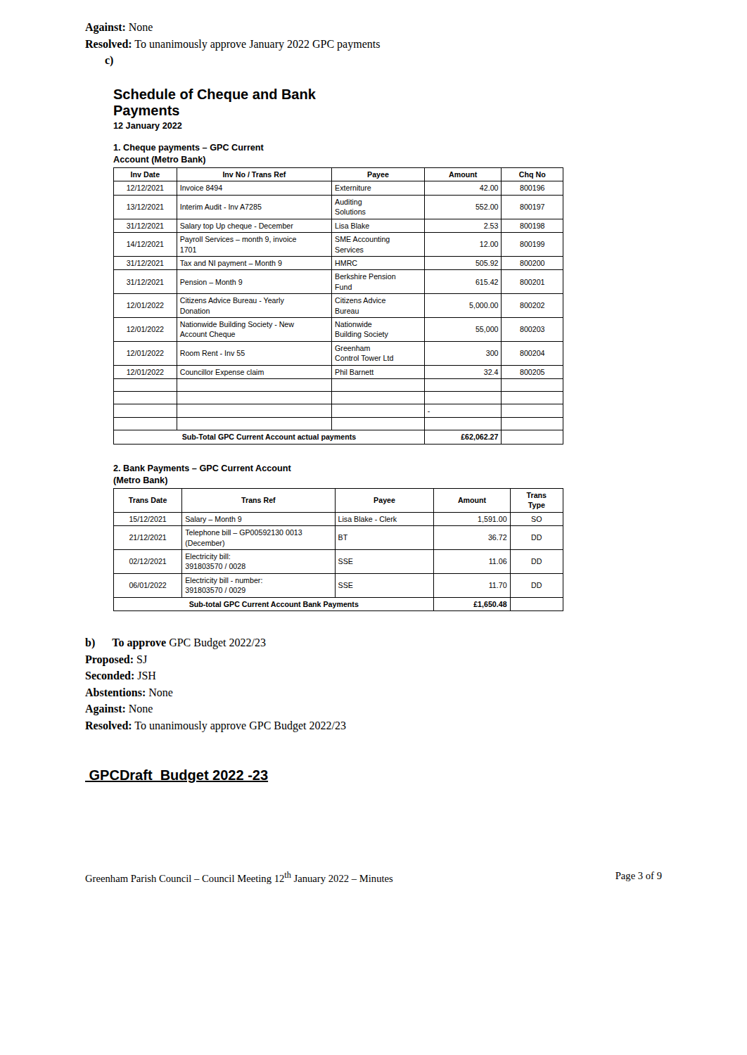Against: None
Resolved: To unanimously approve January 2022 GPC payments
c)
Schedule of Cheque and Bank
Payments
12 January 2022
1. Cheque payments – GPC Current
Account (Metro Bank)
| Inv Date | Inv No / Trans Ref | Payee | Amount | Chq No |
| --- | --- | --- | --- | --- |
| 12/12/2021 | Invoice 8494 | Externiture | 42.00 | 800196 |
| 13/12/2021 | Interim Audit - Inv A7285 | Auditing Solutions | 552.00 | 800197 |
| 31/12/2021 | Salary top Up cheque - December | Lisa Blake | 2.53 | 800198 |
| 14/12/2021 | Payroll Services – month 9, invoice 1701 | SME Accounting Services | 12.00 | 800199 |
| 31/12/2021 | Tax and NI payment – Month 9 | HMRC | 505.92 | 800200 |
| 31/12/2021 | Pension – Month 9 | Berkshire Pension Fund | 615.42 | 800201 |
| 12/01/2022 | Citizens Advice Bureau - Yearly Donation | Citizens Advice Bureau | 5,000.00 | 800202 |
| 12/01/2022 | Nationwide Building Society - New Account Cheque | Nationwide Building Society | 55,000 | 800203 |
| 12/01/2022 | Room Rent - Inv 55 | Greenham Control Tower Ltd | 300 | 800204 |
| 12/01/2022 | Councillor Expense claim | Phil Barnett | 32.4 | 800205 |
| | | | - | |
| Sub-Total GPC Current Account actual payments | £62,062.27 | |
2. Bank Payments – GPC Current Account
(Metro Bank)
| Trans Date | Trans Ref | Payee | Amount | Trans Type |
| --- | --- | --- | --- | --- |
| 15/12/2021 | Salary – Month 9 | Lisa Blake - Clerk | 1,591.00 | SO |
| 21/12/2021 | Telephone bill – GP00592130 0013 (December) | BT | 36.72 | DD |
| 02/12/2021 | Electricity bill: 391803570 / 0028 | SSE | 11.06 | DD |
| 06/01/2022 | Electricity bill - number: 391803570 / 0029 | SSE | 11.70 | DD |
| Sub-total GPC Current Account Bank Payments | £1,650.48 | |
b) To approve GPC Budget 2022/23
Proposed: SJ
Seconded: JSH
Abstentions: None
Against: None
Resolved: To unanimously approve GPC Budget 2022/23
GPCDraft Budget 2022 -23
Greenham Parish Council – Council Meeting 12th January 2022 – Minutes Page 3 of 9